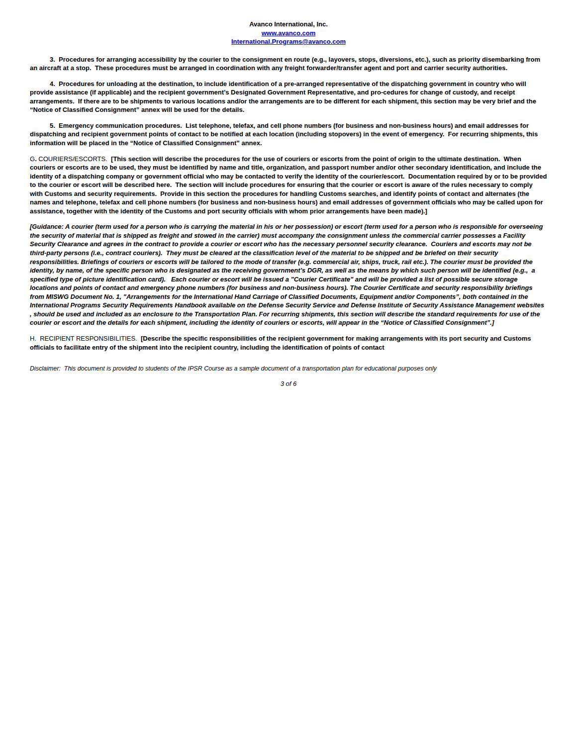Avanco International, Inc.
www.avanco.com
International.Programs@avanco.com
3. Procedures for arranging accessibility by the courier to the consignment en route (e.g., layovers, stops, diversions, etc.), such as priority disembarking from an aircraft at a stop. These procedures must be arranged in coordination with any freight forwarder/transfer agent and port and carrier security authorities.
4. Procedures for unloading at the destination, to include identification of a pre-arranged representative of the dispatching government in country who will provide assistance (if applicable) and the recipient government’s Designated Government Representative, and pro-cedures for change of custody, and receipt arrangements. If there are to be shipments to various locations and/or the arrangements are to be different for each shipment, this section may be very brief and the “Notice of Classified Consignment” annex will be used for the details.
5. Emergency communication procedures. List telephone, telefax, and cell phone numbers (for business and non-business hours) and email addresses for dispatching and recipient government points of contact to be notified at each location (including stopovers) in the event of emergency. For recurring shipments, this information will be placed in the “Notice of Classified Consignment” annex.
G. COURIERS/ESCORTS. [This section will describe the procedures for the use of couriers or escorts from the point of origin to the ultimate destination. When couriers or escorts are to be used, they must be identified by name and title, organization, and passport number and/or other secondary identification, and include the identity of a dispatching company or government official who may be contacted to verify the identity of the courier/escort. Documentation required by or to be provided to the courier or escort will be described here. The section will include procedures for ensuring that the courier or escort is aware of the rules necessary to comply with Customs and security requirements. Provide in this section the procedures for handling Customs searches, and identify points of contact and alternates (the names and telephone, telefax and cell phone numbers (for business and non-business hours) and email addresses of government officials who may be called upon for assistance, together with the identity of the Customs and port security officials with whom prior arrangements have been made).]
[Guidance: A courier (term used for a person who is carrying the material in his or her possession) or escort (term used for a person who is responsible for overseeing the security of material that is shipped as freight and stowed in the carrier) must accompany the consignment unless the commercial carrier possesses a Facility Security Clearance and agrees in the contract to provide a courier or escort who has the necessary personnel security clearance. Couriers and escorts may not be third-party persons (i.e., contract couriers). They must be cleared at the classification level of the material to be shipped and be briefed on their security responsibilities. Briefings of couriers or escorts will be tailored to the mode of transfer (e.g. commercial air, ships, truck, rail etc.). The courier must be provided the identity, by name, of the specific person who is designated as the receiving government’s DGR, as well as the means by which such person will be identified (e.g., a specified type of picture identification card). Each courier or escort will be issued a "Courier Certificate" and will be provided a list of possible secure storage locations and points of contact and emergency phone numbers (for business and non-business hours). The Courier Certificate and security responsibility briefings from MISWG Document No. 1, "Arrangements for the International Hand Carriage of Classified Documents, Equipment and/or Components”, both contained in the International Programs Security Requirements Handbook available on the Defense Security Service and Defense Institute of Security Assistance Management websites , should be used and included as an enclosure to the Transportation Plan. For recurring shipments, this section will describe the standard requirements for use of the courier or escort and the details for each shipment, including the identity of couriers or escorts, will appear in the “Notice of Classified Consignment”.]
H. RECIPIENT RESPONSIBILITIES. [Describe the specific responsibilities of the recipient government for making arrangements with its port security and Customs officials to facilitate entry of the shipment into the recipient country, including the identification of points of contact
Disclaimer: This document is provided to students of the IPSR Course as a sample document of a transportation plan for educational purposes only
3 of 6